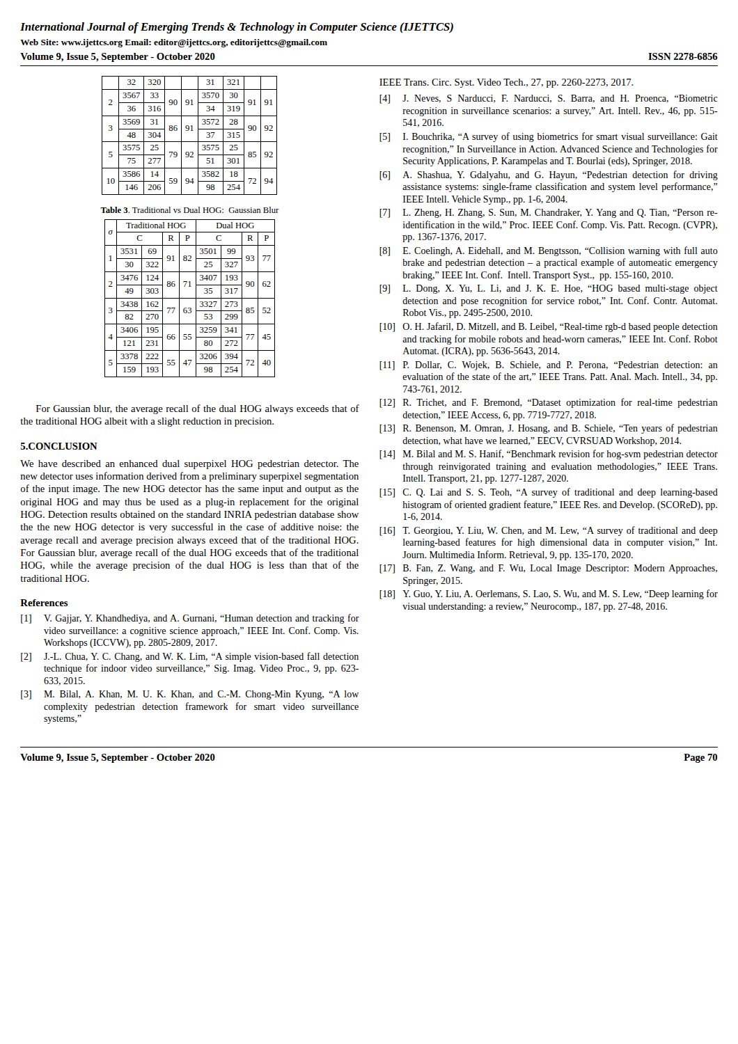International Journal of Emerging Trends & Technology in Computer Science (IJETTCS)
Web Site: www.ijettcs.org Email: editor@ijettcs.org, editorijettcs@gmail.com
Volume 9, Issue 5, September - October 2020 ISSN 2278-6856
| | 32 | 320 | | | 31 | 321 | | |
| 2 | 3567 | 33 | 90 | 91 | 3570 | 30 | 91 | 91 |
| 36 | 316 | 34 | 319 |
| 3 | 3569 | 31 | 86 | 91 | 3572 | 28 | 90 | 92 |
| 48 | 304 | 37 | 315 |
| 5 | 3575 | 25 | 79 | 92 | 3575 | 25 | 85 | 92 |
| 75 | 277 | 51 | 301 |
| 10 | 3586 | 14 | 59 | 94 | 3582 | 18 | 72 | 94 |
| 146 | 206 | 98 | 254 |
Table 3. Traditional vs Dual HOG: Gaussian Blur
| σ | Traditional HOG | Dual HOG |
| C | R | P | C | R | P |
| 1 | 3531 | 69 | 91 | 82 | 3501 | 99 | 93 | 77 |
| 30 | 322 | 25 | 327 |
| 2 | 3476 | 124 | 86 | 71 | 3407 | 193 | 90 | 62 |
| 49 | 303 | 35 | 317 |
| 3 | 3438 | 162 | 77 | 63 | 3327 | 273 | 85 | 52 |
| 82 | 270 | 53 | 299 |
| 4 | 3406 | 195 | 66 | 55 | 3259 | 341 | 77 | 45 |
| 121 | 231 | 80 | 272 |
| 5 | 3378 | 222 | 55 | 47 | 3206 | 394 | 72 | 40 |
| 159 | 193 | 98 | 254 |
For Gaussian blur, the average recall of the dual HOG always exceeds that of the traditional HOG albeit with a slight reduction in precision.
5.CONCLUSION
We have described an enhanced dual superpixel HOG pedestrian detector. The new detector uses information derived from a preliminary superpixel segmentation of the input image. The new HOG detector has the same input and output as the original HOG and may thus be used as a plug-in replacement for the original HOG. Detection results obtained on the standard INRIA pedestrian database show the the new HOG detector is very successful in the case of additive noise: the average recall and average precision always exceed that of the traditional HOG. For Gaussian blur, average recall of the dual HOG exceeds that of the traditional HOG, while the average precision of the dual HOG is less than that of the traditional HOG.
References
[1] V. Gajjar, Y. Khandhediya, and A. Gurnani, “Human detection and tracking for video surveillance: a cognitive science approach,” IEEE Int. Conf. Comp. Vis. Workshops (ICCVW), pp. 2805-2809, 2017.
[2] J.-L. Chua, Y. C. Chang, and W. K. Lim, “A simple vision-based fall detection technique for indoor video surveillance,” Sig. Imag. Video Proc., 9, pp. 623-633, 2015.
[3] M. Bilal, A. Khan, M. U. K. Khan, and C.-M. Chong-Min Kyung, “A low complexity pedestrian detection framework for smart video surveillance systems,”
IEEE Trans. Circ. Syst. Video Tech., 27, pp. 2260-2273, 2017.
[4] J. Neves, S Narducci, F. Narducci, S. Barra, and H. Proenca, “Biometric recognition in surveillance scenarios: a survey,” Art. Intell. Rev., 46, pp. 515-541, 2016.
[5] I. Bouchrika, “A survey of using biometrics for smart visual surveillance: Gait recognition,” In Surveillance in Action. Advanced Science and Technologies for Security Applications, P. Karampelas and T. Bourlai (eds), Springer, 2018.
[6] A. Shashua, Y. Gdalyahu, and G. Hayun, “Pedestrian detection for driving assistance systems: single-frame classification and system level performance,” IEEE Intell. Vehicle Symp., pp. 1-6, 2004.
[7] L. Zheng, H. Zhang, S. Sun, M. Chandraker, Y. Yang and Q. Tian, “Person re-identification in the wild,” Proc. IEEE Conf. Comp. Vis. Patt. Recogn. (CVPR), pp. 1367-1376, 2017.
[8] E. Coelingh, A. Eidehall, and M. Bengtsson, “Collision warning with full auto brake and pedestrian detection – a practical example of automeatic emergency braking,” IEEE Int. Conf. Intell. Transport Syst., pp. 155-160, 2010.
[9] L. Dong, X. Yu, L. Li, and J. K. E. Hoe, “HOG based multi-stage object detection and pose recognition for service robot,” Int. Conf. Contr. Automat. Robot Vis., pp. 2495-2500, 2010.
[10] O. H. Jafaril, D. Mitzell, and B. Leibel, “Real-time rgb-d based people detection and tracking for mobile robots and head-worn cameras,” IEEE Int. Conf. Robot Automat. (ICRA), pp. 5636-5643, 2014.
[11] P. Dollar, C. Wojek, B. Schiele, and P. Perona, “Pedestrian detection: an evaluation of the state of the art,” IEEE Trans. Patt. Anal. Mach. Intell., 34, pp. 743-761, 2012.
[12] R. Trichet, and F. Bremond, “Dataset optimization for real-time pedestrian detection,” IEEE Access, 6, pp. 7719-7727, 2018.
[13] R. Benenson, M. Omran, J. Hosang, and B. Schiele, “Ten years of pedestrian detection, what have we learned,” EECV, CVRSUAD Workshop, 2014.
[14] M. Bilal and M. S. Hanif, “Benchmark revision for hog-svm pedestrian detector through reinvigorated training and evaluation methodologies,” IEEE Trans. Intell. Transport, 21, pp. 1277-1287, 2020.
[15] C. Q. Lai and S. S. Teoh, “A survey of traditional and deep learning-based histogram of oriented gradient feature,” IEEE Res. and Develop. (SCOReD), pp. 1-6, 2014.
[16] T. Georgiou, Y. Liu, W. Chen, and M. Lew, “A survey of traditional and deep learning-based features for high dimensional data in computer vision,” Int. Journ. Multimedia Inform. Retrieval, 9, pp. 135-170, 2020.
[17] B. Fan, Z. Wang, and F. Wu, Local Image Descriptor: Modern Approaches, Springer, 2015.
[18] Y. Guo, Y. Liu, A. Oerlemans, S. Lao, S. Wu, and M. S. Lew, “Deep learning for visual understanding: a review,” Neurocomp., 187, pp. 27-48, 2016.
Volume 9, Issue 5, September - October 2020 Page 70